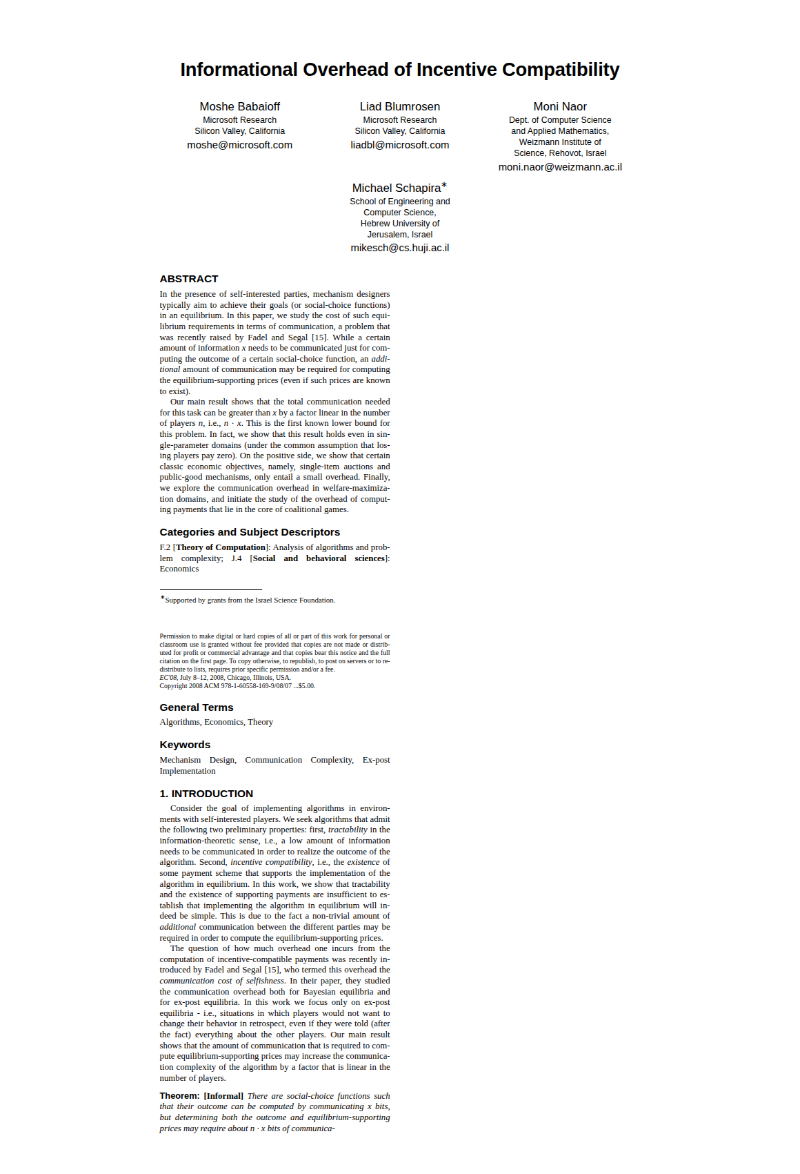Informational Overhead of Incentive Compatibility
| Moshe Babaioff Microsoft Research Silicon Valley, California moshe@microsoft.com | Liad Blumrosen Microsoft Research Silicon Valley, California liadbl@microsoft.com | Moni Naor Dept. of Computer Science and Applied Mathematics, Weizmann Institute of Science, Rehovot, Israel moni.naor@weizmann.ac.il |
Michael Schapira∗ School of Engineering and
Computer Science,
Hebrew University of
Jerusalem, Israel mikesch@cs.huji.ac.il
ABSTRACT
In the presence of self-interested parties, mechanism designers typically aim to achieve their goals (or social-choice functions) in an equilibrium. In this paper, we study the cost of such equilibrium requirements in terms of communication, a problem that was recently raised by Fadel and Segal [15]. While a certain amount of information x needs to be communicated just for computing the outcome of a certain social-choice function, an additional amount of communication may be required for computing the equilibrium-supporting prices (even if such prices are known to exist).
Our main result shows that the total communication needed for this task can be greater than x by a factor linear in the number of players n, i.e., n · x. This is the first known lower bound for this problem. In fact, we show that this result holds even in single-parameter domains (under the common assumption that losing players pay zero). On the positive side, we show that certain classic economic objectives, namely, single-item auctions and public-good mechanisms, only entail a small overhead. Finally, we explore the communication overhead in welfare-maximization domains, and initiate the study of the overhead of computing payments that lie in the core of coalitional games.
Categories and Subject Descriptors
F.2 [Theory of Computation]: Analysis of algorithms and problem complexity; J.4 [Social and behavioral sciences]: Economics
∗Supported by grants from the Israel Science Foundation.
Permission to make digital or hard copies of all or part of this work for personal or classroom use is granted without fee provided that copies are not made or distributed for profit or commercial advantage and that copies bear this notice and the full citation on the first page. To copy otherwise, to republish, to post on servers or to redistribute to lists, requires prior specific permission and/or a fee.
EC'08, July 8–12, 2008, Chicago, Illinois, USA.
Copyright 2008 ACM 978-1-60558-169-9/08/07 ...$5.00.
General Terms
Algorithms, Economics, Theory
Keywords
Mechanism Design, Communication Complexity, Ex-post Implementation
1. INTRODUCTION
Consider the goal of implementing algorithms in environments with self-interested players. We seek algorithms that admit the following two preliminary properties: first, tractability in the information-theoretic sense, i.e., a low amount of information needs to be communicated in order to realize the outcome of the algorithm. Second, incentive compatibility, i.e., the existence of some payment scheme that supports the implementation of the algorithm in equilibrium. In this work, we show that tractability and the existence of supporting payments are insufficient to establish that implementing the algorithm in equilibrium will indeed be simple. This is due to the fact a non-trivial amount of additional communication between the different parties may be required in order to compute the equilibrium-supporting prices.
The question of how much overhead one incurs from the computation of incentive-compatible payments was recently introduced by Fadel and Segal [15], who termed this overhead the communication cost of selfishness. In their paper, they studied the communication overhead both for Bayesian equilibria and for ex-post equilibria. In this work we focus only on ex-post equilibria - i.e., situations in which players would not want to change their behavior in retrospect, even if they were told (after the fact) everything about the other players. Our main result shows that the amount of communication that is required to compute equilibrium-supporting prices may increase the communication complexity of the algorithm by a factor that is linear in the number of players.
Theorem: [Informal] There are social-choice functions such that their outcome can be computed by communicating x bits, but determining both the outcome and equilibrium-supporting prices may require about n · x bits of communica-